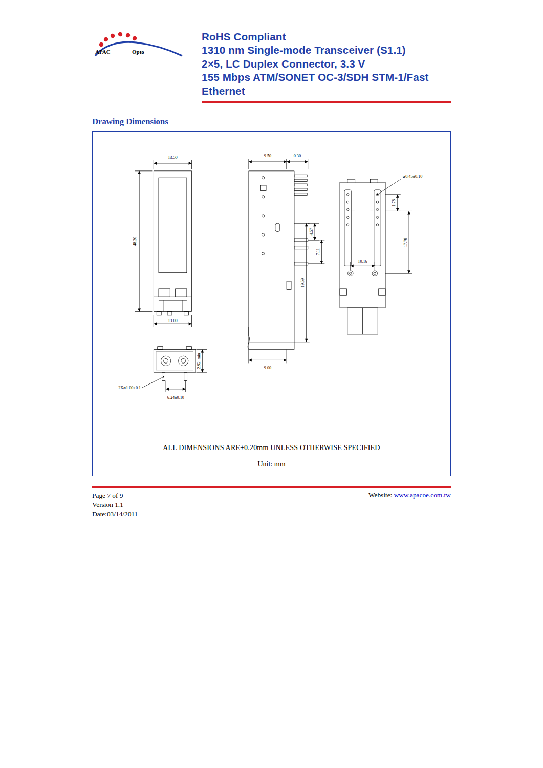APAC Opto
RoHS Compliant
1310 nm Single-mode Transceiver (S1.1)
2×5, LC Duplex Connector, 3.3 V
155 Mbps ATM/SONET OC-3/SDH STM-1/Fast Ethernet
Drawing Dimensions
13.50 13.00 48.20 2.92 min 6.24±0.10 2X⌀1.00±0.1 9.50 0.30 9.00 4.57 7.11 19.59 ⌀0.45±0.10 1.78 17.78 10.16
ALL DIMENSIONS ARE±0.20mm UNLESS OTHERWISE SPECIFIED
Unit: mm
Page 7 of 9
Version 1.1
Date:03/14/2011
Website: www.apacoe.com.tw